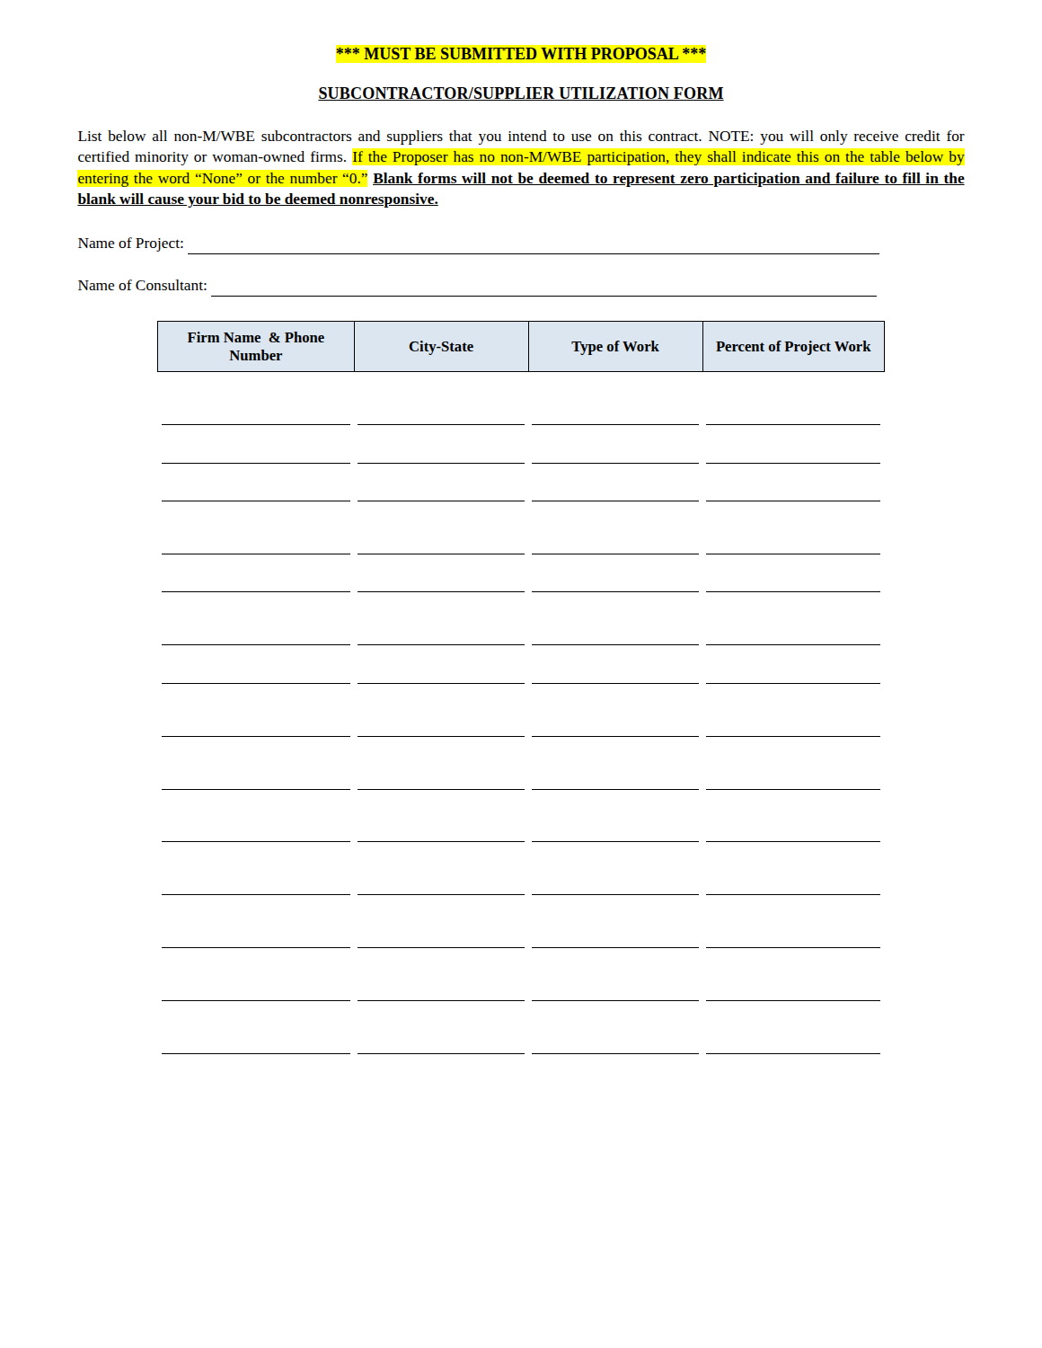*** MUST BE SUBMITTED WITH PROPOSAL ***
SUBCONTRACTOR/SUPPLIER UTILIZATION FORM
List below all non-M/WBE subcontractors and suppliers that you intend to use on this contract. NOTE: you will only receive credit for certified minority or woman-owned firms. If the Proposer has no non-M/WBE participation, they shall indicate this on the table below by entering the word “None” or the number “0.” Blank forms will not be deemed to represent zero participation and failure to fill in the blank will cause your bid to be deemed nonresponsive.
Name of Project:
Name of Consultant:
| Firm Name & Phone Number | City-State | Type of Work | Percent of Project Work |
| --- | --- | --- | --- |